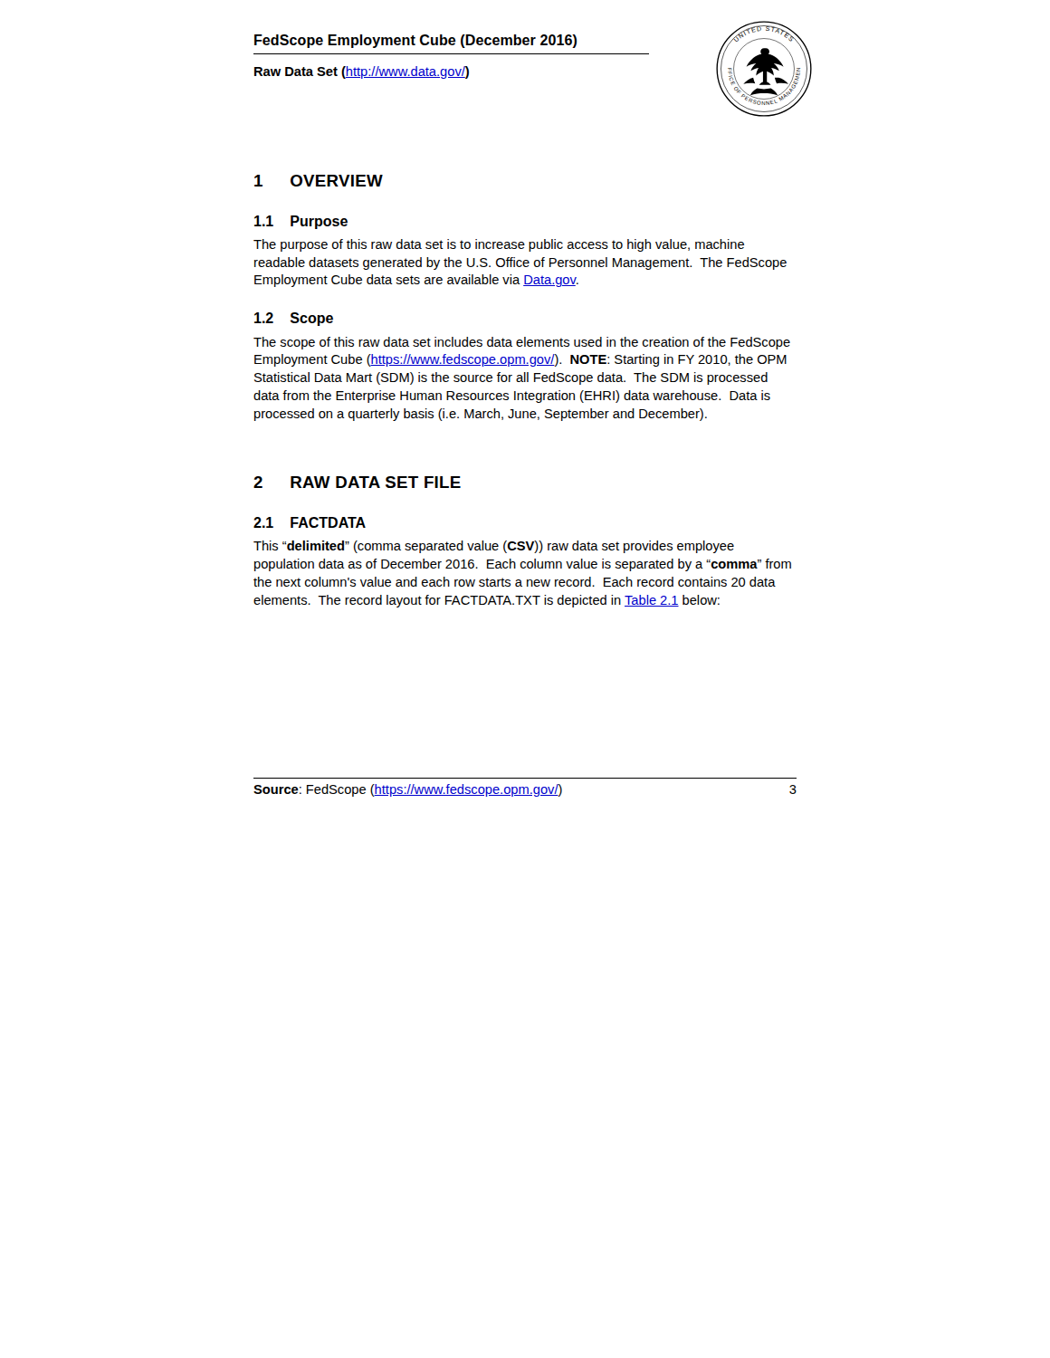FedScope Employment Cube (December 2016)
Raw Data Set (http://www.data.gov/)
UNITED STATES OFFICE OF PERSONNEL MANAGEMENT
1 OVERVIEW
1.1 Purpose
The purpose of this raw data set is to increase public access to high value, machine readable datasets generated by the U.S. Office of Personnel Management. The FedScope Employment Cube data sets are available via Data.gov.
1.2 Scope
The scope of this raw data set includes data elements used in the creation of the FedScope Employment Cube (https://www.fedscope.opm.gov/). NOTE: Starting in FY 2010, the OPM Statistical Data Mart (SDM) is the source for all FedScope data. The SDM is processed data from the Enterprise Human Resources Integration (EHRI) data warehouse. Data is processed on a quarterly basis (i.e. March, June, September and December).
2 RAW DATA SET FILE
2.1 FACTDATA
This “delimited” (comma separated value (CSV)) raw data set provides employee population data as of December 2016. Each column value is separated by a “comma” from the next column's value and each row starts a new record. Each record contains 20 data elements. The record layout for FACTDATA.TXT is depicted in Table 2.1 below:
Source: FedScope (https://www.fedscope.opm.gov/)
3